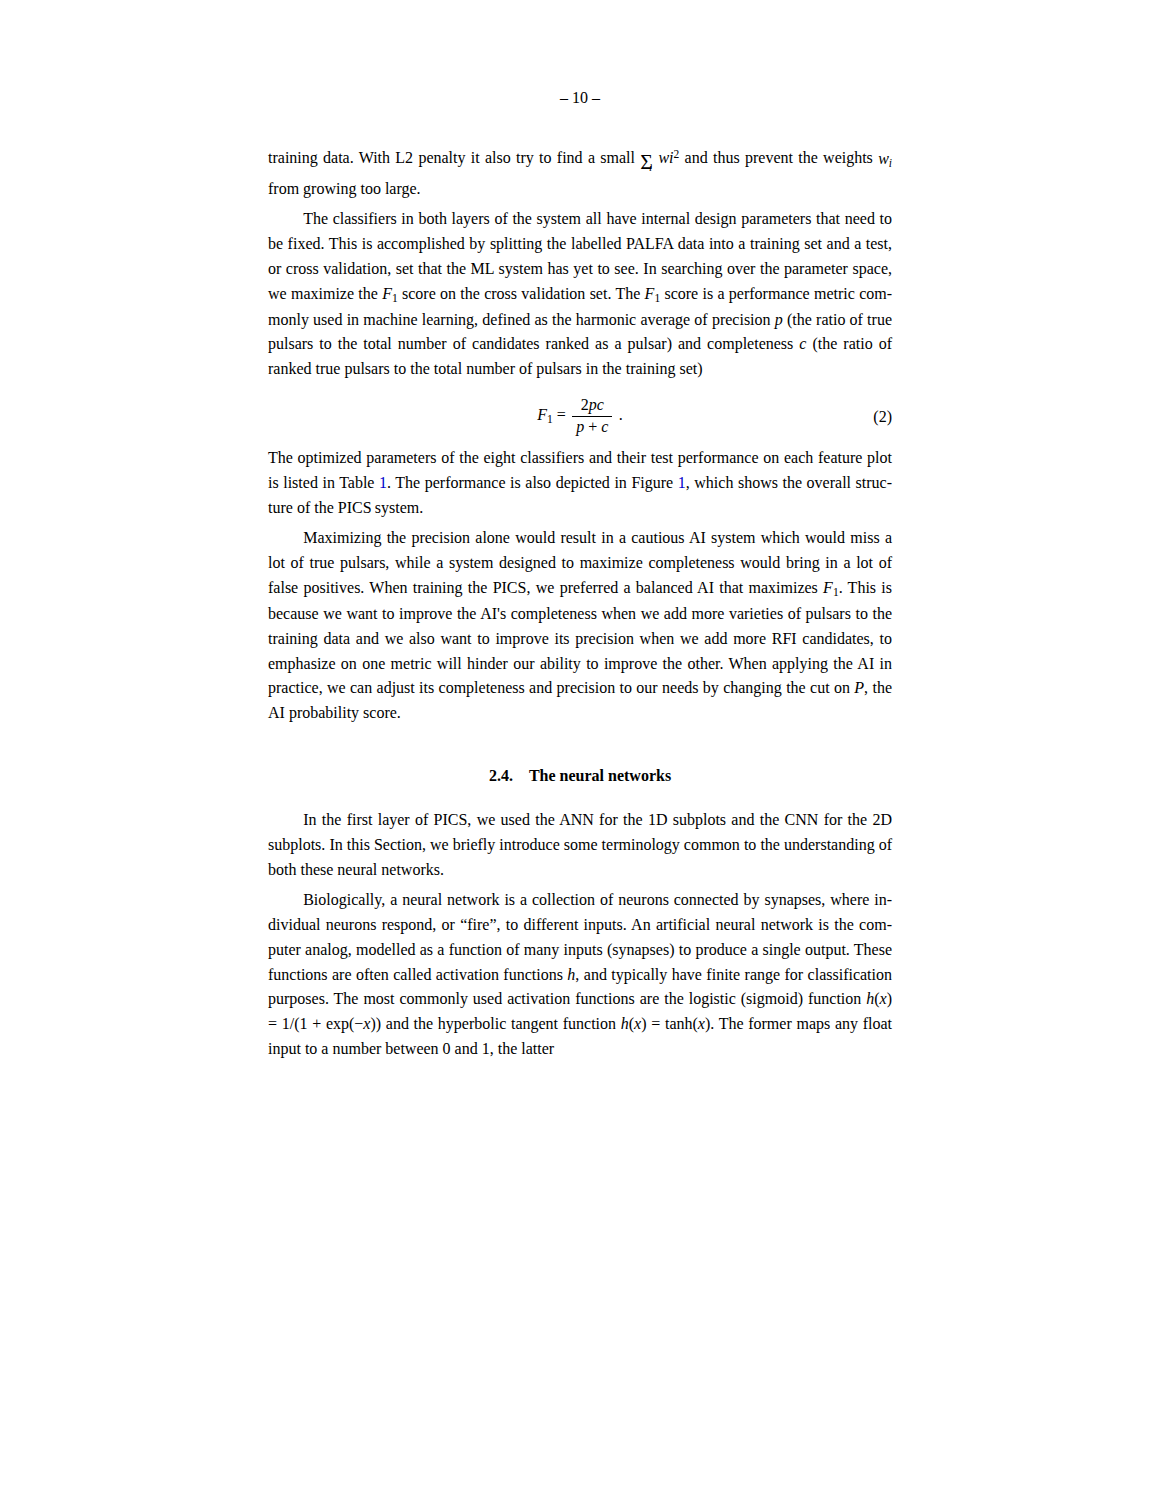– 10 –
training data. With L2 penalty it also try to find a small Σi wi2 and thus prevent the weights wi from growing too large.
The classifiers in both layers of the system all have internal design parameters that need to be fixed. This is accomplished by splitting the labelled PALFA data into a training set and a test, or cross validation, set that the ML system has yet to see. In searching over the parameter space, we maximize the F1 score on the cross validation set. The F1 score is a performance metric commonly used in machine learning, defined as the harmonic average of precision p (the ratio of true pulsars to the total number of candidates ranked as a pulsar) and completeness c (the ratio of ranked true pulsars to the total number of pulsars in the training set)
F1 = 2pc p + c . (2)
The optimized parameters of the eight classifiers and their test performance on each feature plot is listed in Table 1. The performance is also depicted in Figure 1, which shows the overall structure of the PICS system.
Maximizing the precision alone would result in a cautious AI system which would miss a lot of true pulsars, while a system designed to maximize completeness would bring in a lot of false positives. When training the PICS, we preferred a balanced AI that maximizes F1. This is because we want to improve the AI's completeness when we add more varieties of pulsars to the training data and we also want to improve its precision when we add more RFI candidates, to emphasize on one metric will hinder our ability to improve the other. When applying the AI in practice, we can adjust its completeness and precision to our needs by changing the cut on P, the AI probability score.
2.4. The neural networks
In the first layer of PICS, we used the ANN for the 1D subplots and the CNN for the 2D subplots. In this Section, we briefly introduce some terminology common to the understanding of both these neural networks.
Biologically, a neural network is a collection of neurons connected by synapses, where individual neurons respond, or “fire”, to different inputs. An artificial neural network is the computer analog, modelled as a function of many inputs (synapses) to produce a single output. These functions are often called activation functions h, and typically have finite range for classification purposes. The most commonly used activation functions are the logistic (sigmoid) function h(x) = 1/(1 + exp(−x)) and the hyperbolic tangent function h(x) = tanh(x). The former maps any float input to a number between 0 and 1, the latter